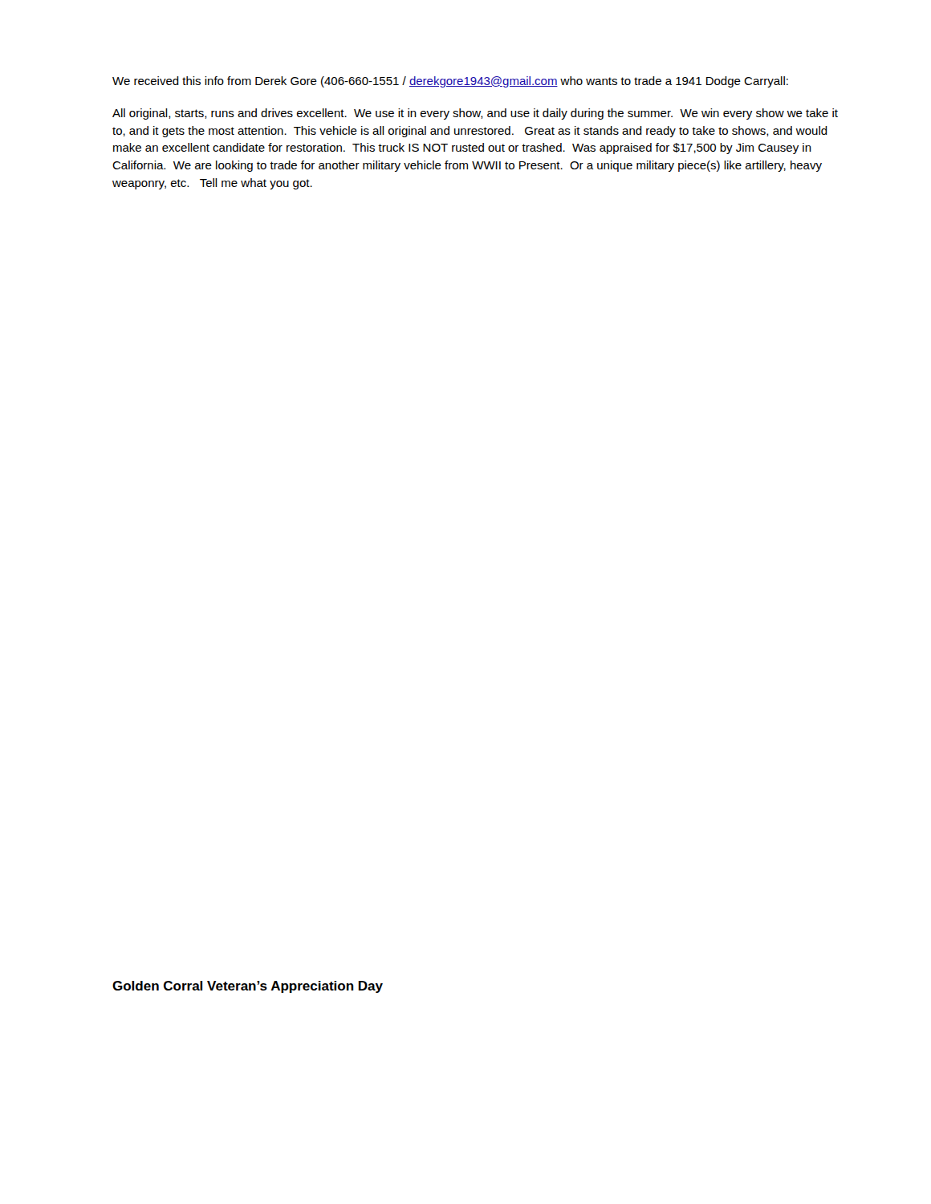We received this info from Derek Gore (406-660-1551 / derekgore1943@gmail.com who wants to trade a 1941 Dodge Carryall:
All original, starts, runs and drives excellent. We use it in every show, and use it daily during the summer. We win every show we take it to, and it gets the most attention. This vehicle is all original and unrestored. Great as it stands and ready to take to shows, and would make an excellent candidate for restoration. This truck IS NOT rusted out or trashed. Was appraised for $17,500 by Jim Causey in California. We are looking to trade for another military vehicle from WWII to Present. Or a unique military piece(s) like artillery, heavy weaponry, etc. Tell me what you got.
Golden Corral Veteran’s Appreciation Day